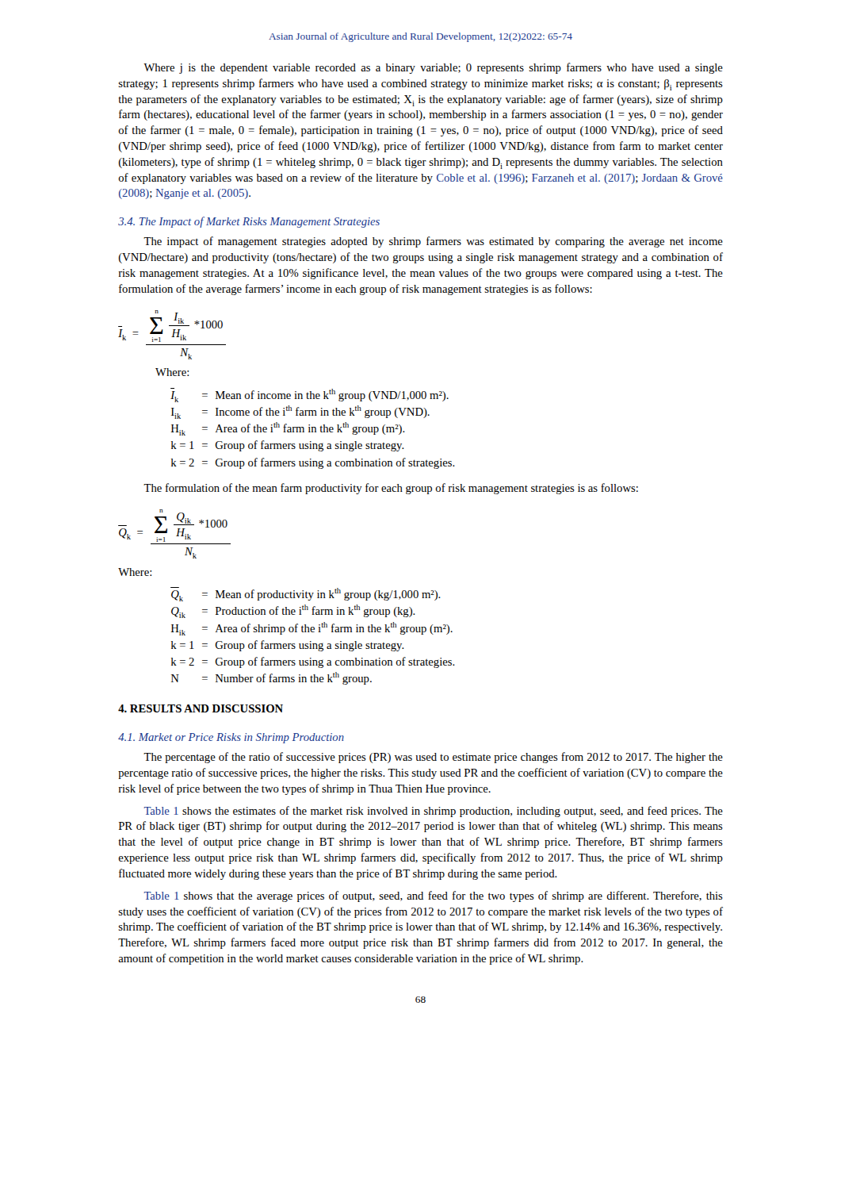Asian Journal of Agriculture and Rural Development, 12(2)2022: 65-74
Where j is the dependent variable recorded as a binary variable; 0 represents shrimp farmers who have used a single strategy; 1 represents shrimp farmers who have used a combined strategy to minimize market risks; α is constant; βi represents the parameters of the explanatory variables to be estimated; Xi is the explanatory variable: age of farmer (years), size of shrimp farm (hectares), educational level of the farmer (years in school), membership in a farmers association (1 = yes, 0 = no), gender of the farmer (1 = male, 0 = female), participation in training (1 = yes, 0 = no), price of output (1000 VND/kg), price of seed (VND/per shrimp seed), price of feed (1000 VND/kg), price of fertilizer (1000 VND/kg), distance from farm to market center (kilometers), type of shrimp (1 = whiteleg shrimp, 0 = black tiger shrimp); and Di represents the dummy variables. The selection of explanatory variables was based on a review of the literature by Coble et al. (1996); Farzaneh et al. (2017); Jordaan & Grové (2008); Nganje et al. (2005).
3.4. The Impact of Market Risks Management Strategies
The impact of management strategies adopted by shrimp farmers was estimated by comparing the average net income (VND/hectare) and productivity (tons/hectare) of the two groups using a single risk management strategy and a combination of risk management strategies. At a 10% significance level, the mean values of the two groups were compared using a t-test. The formulation of the average farmers’ income in each group of risk management strategies is as follows:
Ik = n Σ i=1 Iik Hik *1000 Nk
Where:
| I k | = | Mean of income in the k th group (VND/1,000 m²). |
| I ik | = | Income of the i th farm in the k th group (VND). |
| H ik | = | Area of the i th farm in the k th group (m²). |
| k = 1 | = | Group of farmers using a single strategy. |
| k = 2 | = | Group of farmers using a combination of strategies. |
The formulation of the mean farm productivity for each group of risk management strategies is as follows:
Qk = n Σ i=1 Qik Hik *1000 Nk
Where:
| Q k | = | Mean of productivity in k th group (kg/1,000 m²). |
| Q ik | = | Production of the i th farm in k th group (kg). |
| H ik | = | Area of shrimp of the i th farm in the k th group (m²). |
| k = 1 | = | Group of farmers using a single strategy. |
| k = 2 | = | Group of farmers using a combination of strategies. |
| N | = | Number of farms in the k th group. |
4. RESULTS AND DISCUSSION
4.1. Market or Price Risks in Shrimp Production
The percentage of the ratio of successive prices (PR) was used to estimate price changes from 2012 to 2017. The higher the percentage ratio of successive prices, the higher the risks. This study used PR and the coefficient of variation (CV) to compare the risk level of price between the two types of shrimp in Thua Thien Hue province.
Table 1 shows the estimates of the market risk involved in shrimp production, including output, seed, and feed prices. The PR of black tiger (BT) shrimp for output during the 2012–2017 period is lower than that of whiteleg (WL) shrimp. This means that the level of output price change in BT shrimp is lower than that of WL shrimp price. Therefore, BT shrimp farmers experience less output price risk than WL shrimp farmers did, specifically from 2012 to 2017. Thus, the price of WL shrimp fluctuated more widely during these years than the price of BT shrimp during the same period.
Table 1 shows that the average prices of output, seed, and feed for the two types of shrimp are different. Therefore, this study uses the coefficient of variation (CV) of the prices from 2012 to 2017 to compare the market risk levels of the two types of shrimp. The coefficient of variation of the BT shrimp price is lower than that of WL shrimp, by 12.14% and 16.36%, respectively. Therefore, WL shrimp farmers faced more output price risk than BT shrimp farmers did from 2012 to 2017. In general, the amount of competition in the world market causes considerable variation in the price of WL shrimp.
68